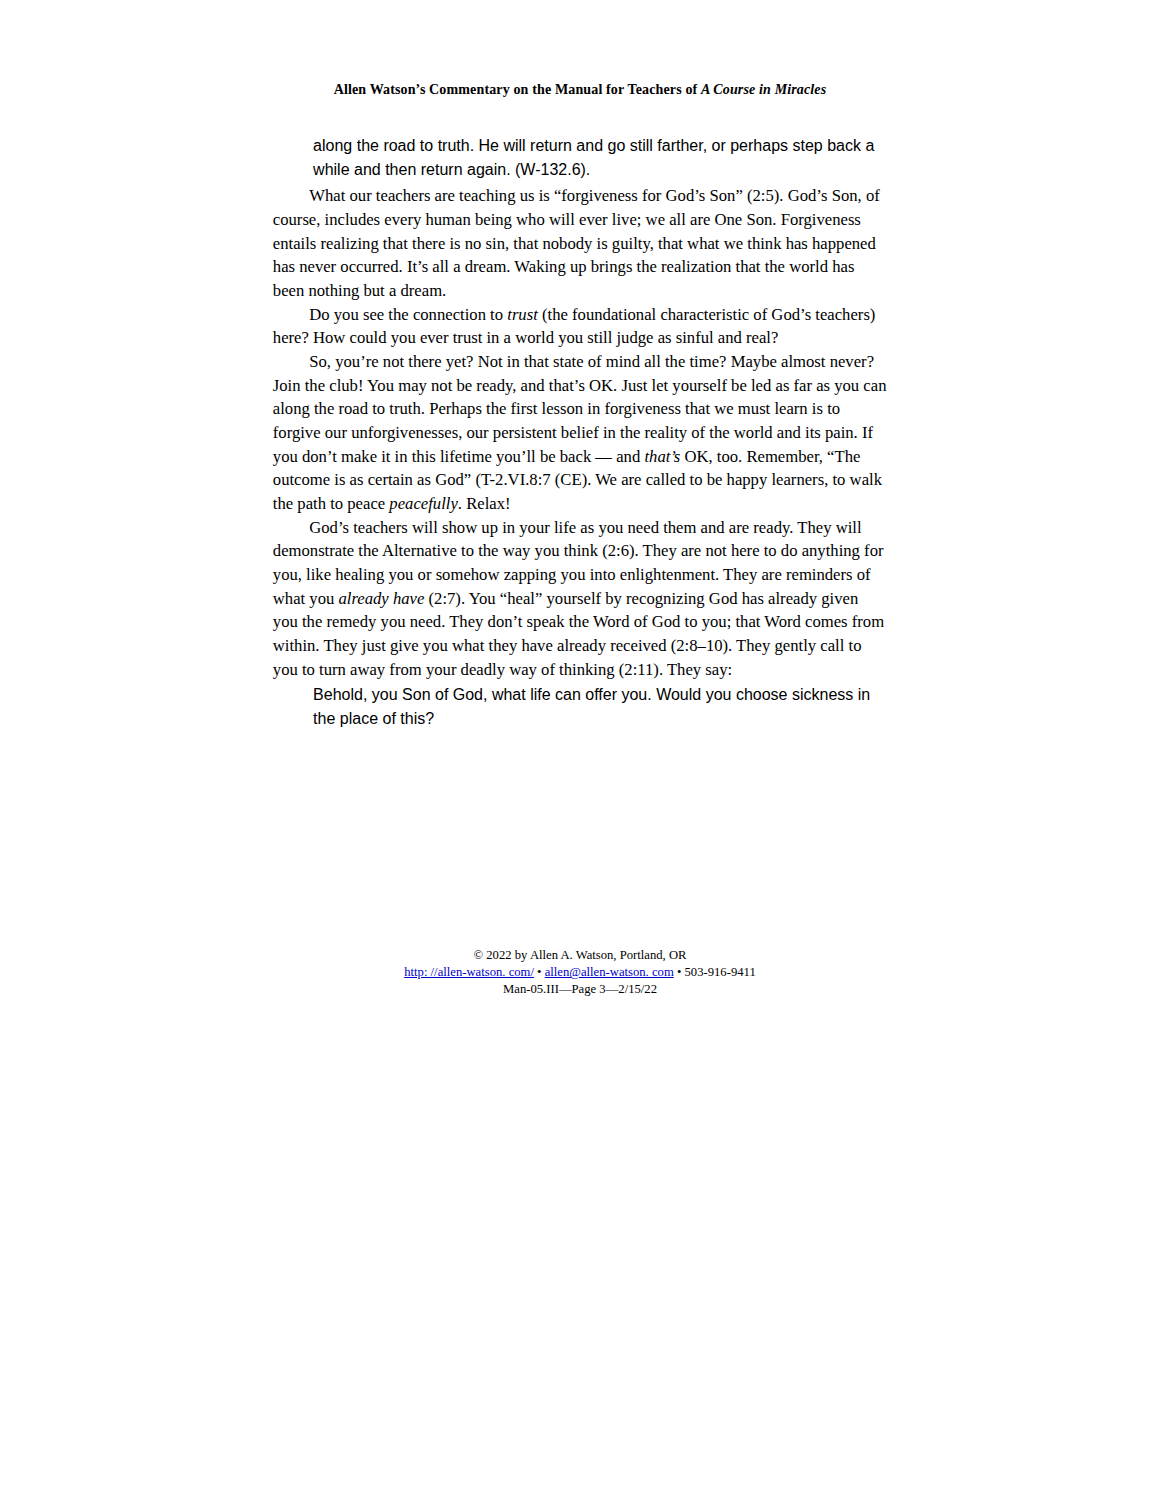Allen Watson’s Commentary on the Manual for Teachers of A Course in Miracles
along the road to truth. He will return and go still farther, or perhaps step back a while and then return again. (W-132.6).
What our teachers are teaching us is “forgiveness for God’s Son” (2:5). God’s Son, of course, includes every human being who will ever live; we all are One Son. Forgiveness entails realizing that there is no sin, that nobody is guilty, that what we think has happened has never occurred. It’s all a dream. Waking up brings the realization that the world has been nothing but a dream.
Do you see the connection to trust (the foundational characteristic of God’s teachers) here? How could you ever trust in a world you still judge as sinful and real?
So, you’re not there yet? Not in that state of mind all the time? Maybe almost never? Join the club! You may not be ready, and that’s OK. Just let yourself be led as far as you can along the road to truth. Perhaps the first lesson in forgiveness that we must learn is to forgive our unforgivenesses, our persistent belief in the reality of the world and its pain. If you don’t make it in this lifetime you’ll be back — and that’s OK, too. Remember, “The outcome is as certain as God” (T-2.VI.8:7 (CE). We are called to be happy learners, to walk the path to peace peacefully. Relax!
God’s teachers will show up in your life as you need them and are ready. They will demonstrate the Alternative to the way you think (2:6). They are not here to do anything for you, like healing you or somehow zapping you into enlightenment. They are reminders of what you already have (2:7). You “heal” yourself by recognizing God has already given you the remedy you need. They don’t speak the Word of God to you; that Word comes from within. They just give you what they have already received (2:8–10). They gently call to you to turn away from your deadly way of thinking (2:11). They say:
Behold, you Son of God, what life can offer you. Would you choose sickness in the place of this?
© 2022 by Allen A. Watson, Portland, OR
http: //allen-watson. com/ • allen@allen-watson. com • 503-916-9411
Man-05.III—Page 3—2/15/22